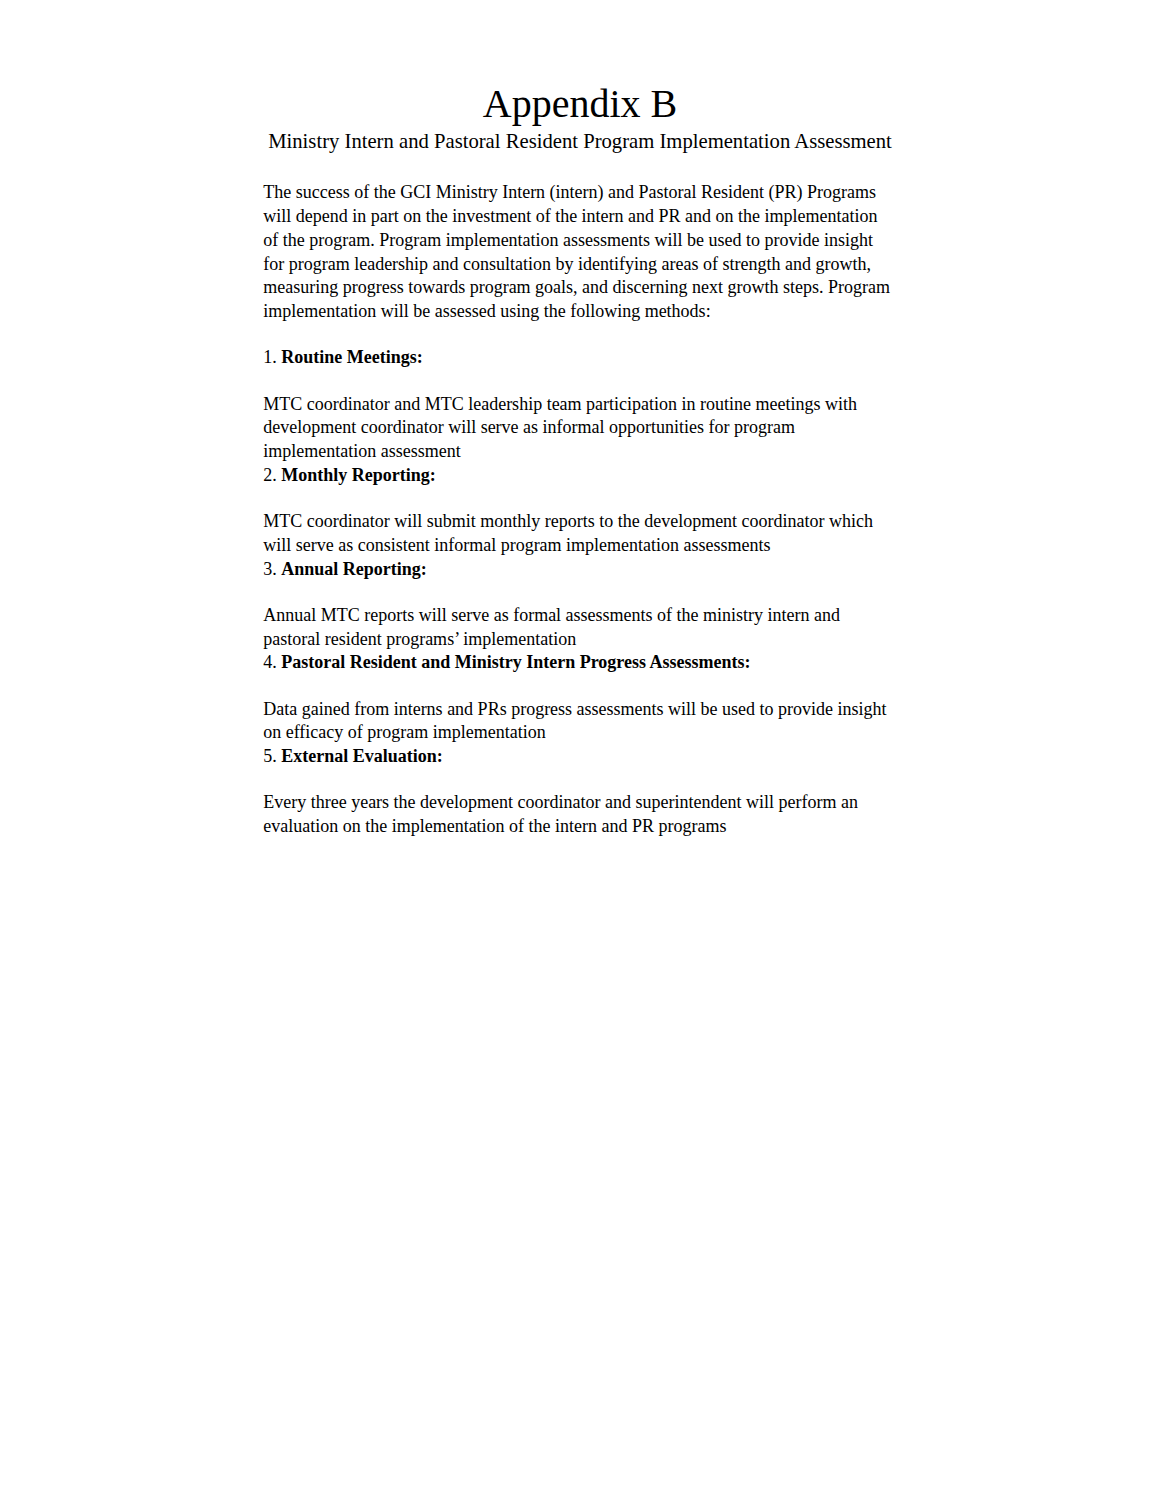Appendix B
Ministry Intern and Pastoral Resident Program Implementation Assessment
The success of the GCI Ministry Intern (intern) and Pastoral Resident (PR) Programs will depend in part on the investment of the intern and PR and on the implementation of the program. Program implementation assessments will be used to provide insight for program leadership and consultation by identifying areas of strength and growth, measuring progress towards program goals, and discerning next growth steps. Program implementation will be assessed using the following methods:
1. Routine Meetings:
MTC coordinator and MTC leadership team participation in routine meetings with development coordinator will serve as informal opportunities for program implementation assessment
2. Monthly Reporting:
MTC coordinator will submit monthly reports to the development coordinator which will serve as consistent informal program implementation assessments
3. Annual Reporting:
Annual MTC reports will serve as formal assessments of the ministry intern and pastoral resident programs’ implementation
4. Pastoral Resident and Ministry Intern Progress Assessments:
Data gained from interns and PRs progress assessments will be used to provide insight on efficacy of program implementation
5. External Evaluation:
Every three years the development coordinator and superintendent will perform an evaluation on the implementation of the intern and PR programs